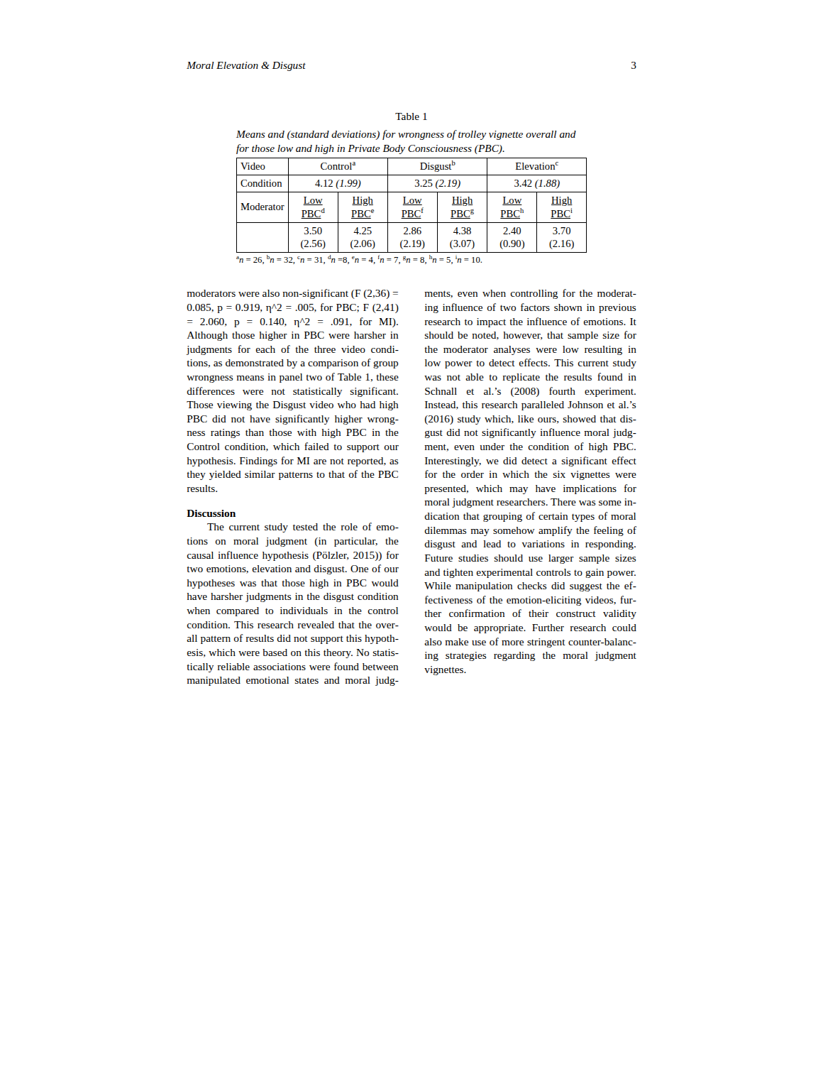Moral Elevation & Disgust 3
Table 1
Means and (standard deviations) for wrongness of trolley vignette overall and for those low and high in Private Body Consciousness (PBC).
| Video | Control a | Disgust b | Elevation c |
| Condition | 4.12 (1.99) | 3.25 (2.19) | 3.42 (1.88) |
| Moderator | Low PBC d | High PBC e | Low PBC f | High PBC g | Low PBC h | High PBC i |
| | 3.50 (2.56) | 4.25 (2.06) | 2.86 (2.19) | 4.38 (3.07) | 2.40 (0.90) | 3.70 (2.16) |
an = 26, bn = 32, cn = 31, dn =8, en = 4, fn = 7, gn = 8, hn = 5, in = 10.
moderators were also non-significant (F (2,36) = 0.085, p = 0.919, η^2 = .005, for PBC; F (2,41) = 2.060, p = 0.140, η^2 = .091, for MI). Although those higher in PBC were harsher in judgments for each of the three video conditions, as demonstrated by a comparison of group wrongness means in panel two of Table 1, these differences were not statistically significant. Those viewing the Disgust video who had high PBC did not have significantly higher wrongness ratings than those with high PBC in the Control condition, which failed to support our hypothesis. Findings for MI are not reported, as they yielded similar patterns to that of the PBC results.
Discussion
The current study tested the role of emotions on moral judgment (in particular, the causal influence hypothesis (Pölzler, 2015)) for two emotions, elevation and disgust. One of our hypotheses was that those high in PBC would have harsher judgments in the disgust condition when compared to individuals in the control condition. This research revealed that the overall pattern of results did not support this hypothesis, which were based on this theory. No statistically reliable associations were found between manipulated emotional states and moral judgments, even when controlling for the moderating influence of two factors shown in previous research to impact the influence of emotions. It should be noted, however, that sample size for the moderator analyses were low resulting in low power to detect effects. This current study was not able to replicate the results found in Schnall et al.’s (2008) fourth experiment. Instead, this research paralleled Johnson et al.’s (2016) study which, like ours, showed that disgust did not significantly influence moral judgment, even under the condition of high PBC. Interestingly, we did detect a significant effect for the order in which the six vignettes were presented, which may have implications for moral judgment researchers. There was some indication that grouping of certain types of moral dilemmas may somehow amplify the feeling of disgust and lead to variations in responding. Future studies should use larger sample sizes and tighten experimental controls to gain power. While manipulation checks did suggest the effectiveness of the emotion-eliciting videos, further confirmation of their construct validity would be appropriate. Further research could also make use of more stringent counter-balancing strategies regarding the moral judgment vignettes.